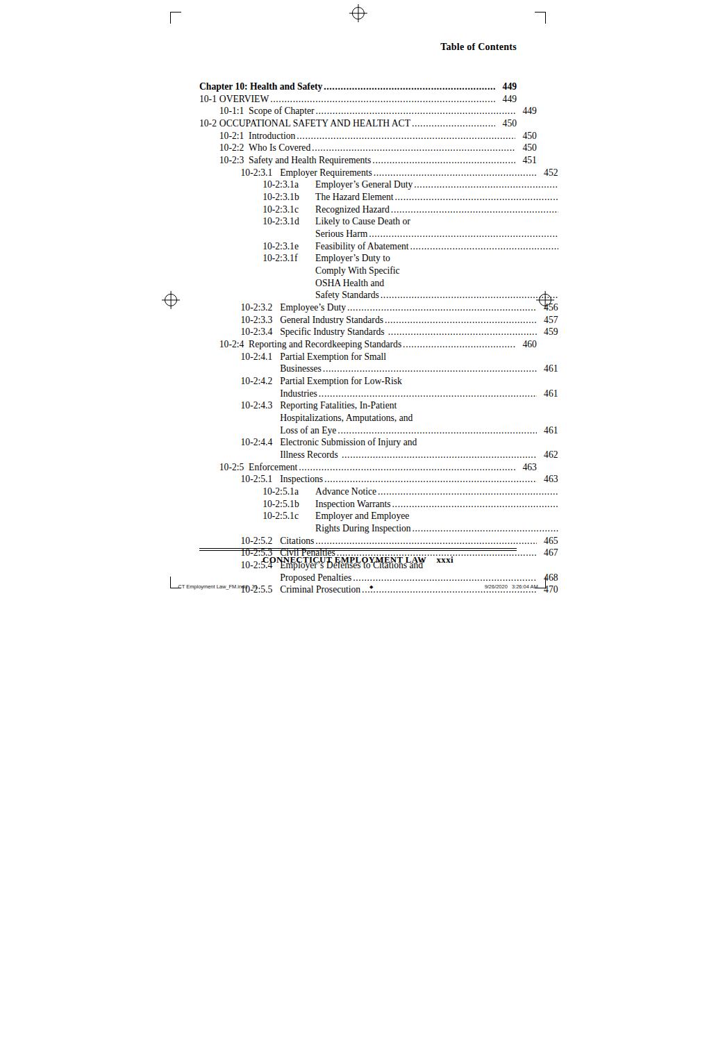Table of Contents
Chapter 10: Health and Safety ................................................................................................. 449
10-1 OVERVIEW ................................................................................................. 449
10-1:1 Scope of Chapter ................................................................................................. 449
10-2 OCCUPATIONAL SAFETY AND HEALTH ACT ................................................................................................. 450
10-2:1 Introduction ................................................................................................. 450
10-2:2 Who Is Covered ................................................................................................. 450
10-2:3 Safety and Health Requirements ................................................................................................. 451
10-2:3.1 Employer Requirements ................................................................................................. 452
10-2:3.1a Employer’s General Duty ................................................................................................. 452
10-2:3.1b The Hazard Element ................................................................................................. 453
10-2:3.1c Recognized Hazard ................................................................................................. 454
10-2:3.1d Likely to Cause Death or .....
Serious Harm ................................................................................................. 454
10-2:3.1e Feasibility of Abatement ................................................................................................. 455
10-2:3.1f Employer’s Duty to .....
Comply With Specific .....
OSHA Health and .....
Safety Standards ................................................................................................. 455
10-2:3.2 Employee’s Duty ................................................................................................. 456
10-2:3.3 General Industry Standards ................................................................................................. 457
10-2:3.4 Specific Industry Standards ................................................................................................. 459
10-2:4 Reporting and Recordkeeping Standards ................................................................................................. 460
10-2:4.1 Partial Exemption for Small .....
Businesses ................................................................................................. 461
10-2:4.2 Partial Exemption for Low-Risk .....
Industries ................................................................................................. 461
10-2:4.3 Reporting Fatalities, In-Patient .....
Hospitalizations, Amputations, and .....
Loss of an Eye ................................................................................................. 461
10-2:4.4 Electronic Submission of Injury and .....
Illness Records ................................................................................................. 462
10-2:5 Enforcement ................................................................................................. 463
10-2:5.1 Inspections ................................................................................................. 463
10-2:5.1a Advance Notice ................................................................................................. 464
10-2:5.1b Inspection Warrants ................................................................................................. 464
10-2:5.1c Employer and Employee .....
Rights During Inspection ................................................................................................. 464
10-2:5.2 Citations ................................................................................................. 465
10-2:5.3 Civil Penalties ................................................................................................. 467
10-2:5.4 Employer’s Defenses to Citations and .....
Proposed Penalties ................................................................................................. 468
10-2:5.5 Criminal Prosecution ................................................................................................. 470
CONNECTICUT EMPLOYMENT LAW xxxi
CT Employment Law_FM.indd 31 ◆ 9/26/2020 3:26:04 AM